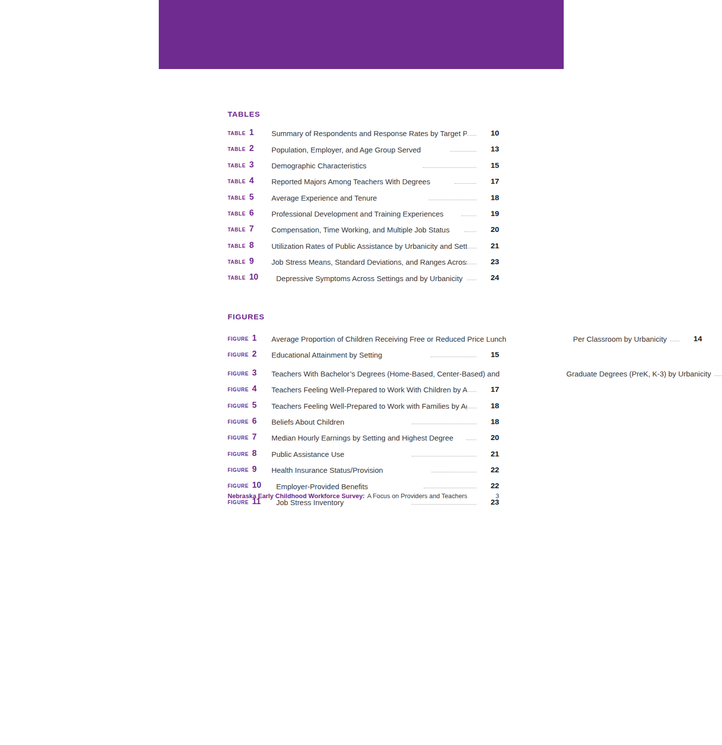Tables
Table 1 Summary of Respondents and Response Rates by Target Population 10
Table 2 Population, Employer, and Age Group Served 13
Table 3 Demographic Characteristics 15
Table 4 Reported Majors Among Teachers With Degrees 17
Table 5 Average Experience and Tenure 18
Table 6 Professional Development and Training Experiences 19
Table 7 Compensation, Time Working, and Multiple Job Status 20
Table 8 Utilization Rates of Public Assistance by Urbanicity and Setting 21
Table 9 Job Stress Means, Standard Deviations, and Ranges Across Settings 23
Table 10 Depressive Symptoms Across Settings and by Urbanicity 24
Figures
Figure 1 Average Proportion of Children Receiving Free or Reduced Price Lunch 14
Figure 1 Per Classroom by Urbanicity 14
Figure 2 Educational Attainment by Setting 15
Figure 3 Teachers With Bachelor’s Degrees (Home-Based, Center-Based) and 16
Figure 3 Graduate Degrees (PreK, K-3) by Urbanicity 16
Figure 4 Teachers Feeling Well-Prepared to Work With Children by Age of Child 17
Figure 5 Teachers Feeling Well-Prepared to Work with Families by Age of Child 18
Figure 6 Beliefs About Children 18
Figure 7 Median Hourly Earnings by Setting and Highest Degree 20
Figure 8 Public Assistance Use 21
Figure 9 Health Insurance Status/Provision 22
Figure 10 Employer-Provided Benefits 22
Figure 11 Job Stress Inventory 23
Nebraska Early Childhood Workforce Survey: A Focus on Providers and Teachers 3